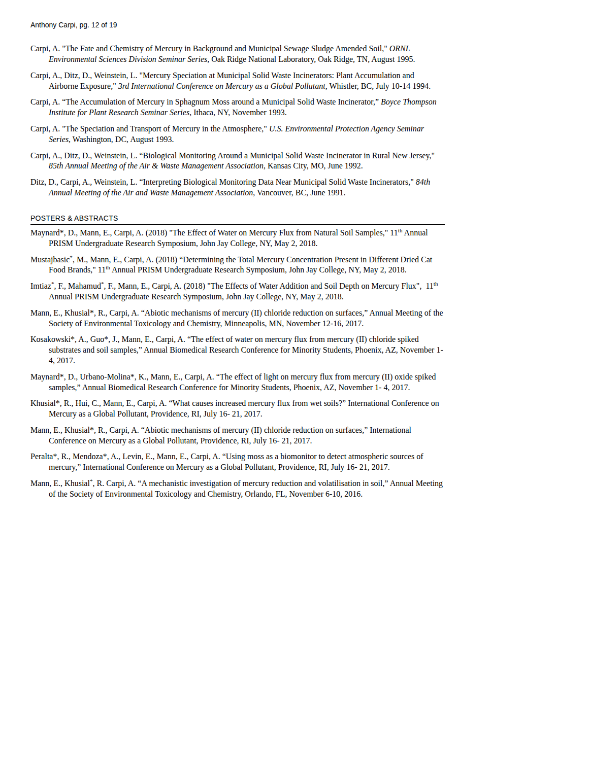Anthony Carpi, pg. 12 of 19
Carpi, A. "The Fate and Chemistry of Mercury in Background and Municipal Sewage Sludge Amended Soil," ORNL Environmental Sciences Division Seminar Series, Oak Ridge National Laboratory, Oak Ridge, TN, August 1995.
Carpi, A., Ditz, D., Weinstein, L. "Mercury Speciation at Municipal Solid Waste Incinerators: Plant Accumulation and Airborne Exposure," 3rd International Conference on Mercury as a Global Pollutant, Whistler, BC, July 10-14 1994.
Carpi, A. “The Accumulation of Mercury in Sphagnum Moss around a Municipal Solid Waste Incinerator,” Boyce Thompson Institute for Plant Research Seminar Series, Ithaca, NY, November 1993.
Carpi, A. "The Speciation and Transport of Mercury in the Atmosphere," U.S. Environmental Protection Agency Seminar Series, Washington, DC, August 1993.
Carpi, A., Ditz, D., Weinstein, L. “Biological Monitoring Around a Municipal Solid Waste Incinerator in Rural New Jersey," 85th Annual Meeting of the Air & Waste Management Association, Kansas City, MO, June 1992.
Ditz, D., Carpi, A., Weinstein, L. “Interpreting Biological Monitoring Data Near Municipal Solid Waste Incinerators," 84th Annual Meeting of the Air and Waste Management Association, Vancouver, BC, June 1991.
POSTERS & ABSTRACTS
Maynard*, D., Mann, E., Carpi, A. (2018) "The Effect of Water on Mercury Flux from Natural Soil Samples," 11th Annual PRISM Undergraduate Research Symposium, John Jay College, NY, May 2, 2018.
Mustajbasic*, M., Mann, E., Carpi, A. (2018) “Determining the Total Mercury Concentration Present in Different Dried Cat Food Brands," 11th Annual PRISM Undergraduate Research Symposium, John Jay College, NY, May 2, 2018.
Imtiaz*, F., Mahamud*, F., Mann, E., Carpi, A. (2018) "The Effects of Water Addition and Soil Depth on Mercury Flux", 11th Annual PRISM Undergraduate Research Symposium, John Jay College, NY, May 2, 2018.
Mann, E., Khusial*, R., Carpi, A. “Abiotic mechanisms of mercury (II) chloride reduction on surfaces,” Annual Meeting of the Society of Environmental Toxicology and Chemistry, Minneapolis, MN, November 12-16, 2017.
Kosakowski*, A., Guo*, J., Mann, E., Carpi, A. “The effect of water on mercury flux from mercury (II) chloride spiked substrates and soil samples,” Annual Biomedical Research Conference for Minority Students, Phoenix, AZ, November 1- 4, 2017.
Maynard*, D., Urbano-Molina*, K., Mann, E., Carpi, A. “The effect of light on mercury flux from mercury (II) oxide spiked samples,” Annual Biomedical Research Conference for Minority Students, Phoenix, AZ, November 1- 4, 2017.
Khusial*, R., Hui, C., Mann, E., Carpi, A. “What causes increased mercury flux from wet soils?” International Conference on Mercury as a Global Pollutant, Providence, RI, July 16- 21, 2017.
Mann, E., Khusial*, R., Carpi, A. “Abiotic mechanisms of mercury (II) chloride reduction on surfaces,” International Conference on Mercury as a Global Pollutant, Providence, RI, July 16- 21, 2017.
Peralta*, R., Mendoza*, A., Levin, E., Mann, E., Carpi, A. “Using moss as a biomonitor to detect atmospheric sources of mercury,” International Conference on Mercury as a Global Pollutant, Providence, RI, July 16- 21, 2017.
Mann, E., Khusial*, R. Carpi, A. “A mechanistic investigation of mercury reduction and volatilisation in soil,” Annual Meeting of the Society of Environmental Toxicology and Chemistry, Orlando, FL, November 6-10, 2016.